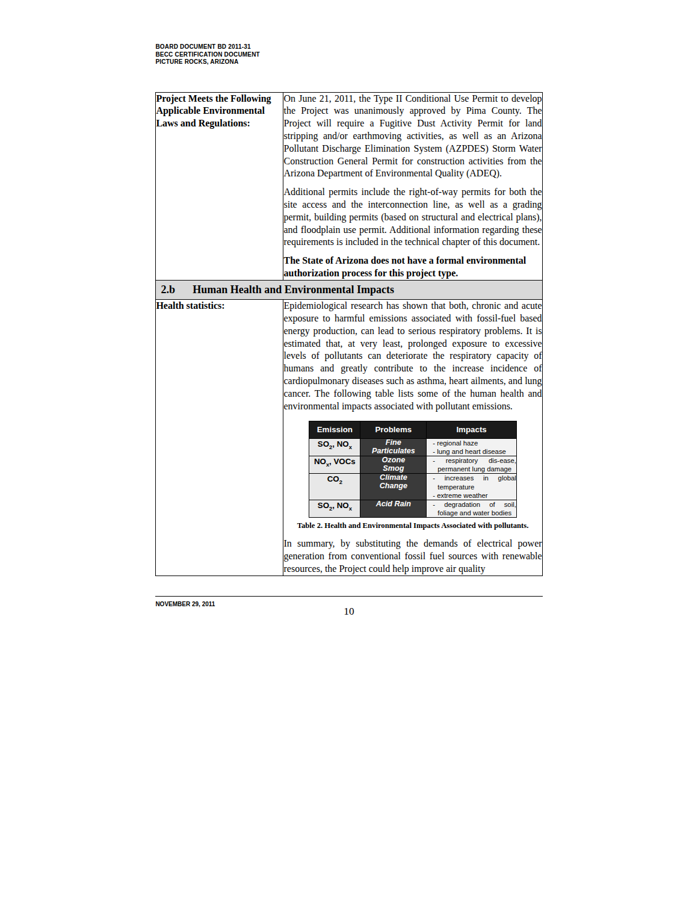BOARD DOCUMENT BD 2011-31
BECC CERTIFICATION DOCUMENT
PICTURE ROCKS, ARIZONA
| Project Meets the Following Applicable Environmental Laws and Regulations: | On June 21, 2011, the Type II Conditional Use Permit to develop the Project was unanimously approved by Pima County. The Project will require a Fugitive Dust Activity Permit for land stripping and/or earthmoving activities, as well as an Arizona Pollutant Discharge Elimination System (AZPDES) Storm Water Construction General Permit for construction activities from the Arizona Department of Environmental Quality (ADEQ). Additional permits include the right-of-way permits for both the site access and the interconnection line, as well as a grading permit, building permits (based on structural and electrical plans), and floodplain use permit. Additional information regarding these requirements is included in the technical chapter of this document. The State of Arizona does not have a formal environmental authorization process for this project type. |
2.b Human Health and Environmental Impacts
| Health statistics: | Epidemiological research has shown that both, chronic and acute exposure to harmful emissions associated with fossil-fuel based energy production, can lead to serious respiratory problems. It is estimated that, at very least, prolonged exposure to excessive levels of pollutants can deteriorate the respiratory capacity of humans and greatly contribute to the increase incidence of cardiopulmonary diseases such as asthma, heart ailments, and lung cancer. The following table lists some of the human health and environmental impacts associated with pollutant emissions. / Emission / Problems / Impacts / / --- / --- / --- / / SO 2 , NO x / Fine Particulates / regional haze lung and heart disease / / NO x , VOCs / Ozone Smog / respiratory dis-ease, permanent lung damage / / CO 2 / Climate Change / increases in global temperature extreme weather / / SO 2 , NO x / Acid Rain / degradation of soil, foliage and water bodies / Table 2. Health and Environmental Impacts Associated with pollutants. In summary, by substituting the demands of electrical power generation from conventional fossil fuel sources with renewable resources, the Project could help improve air quality |
NOVEMBER 29, 2011
10